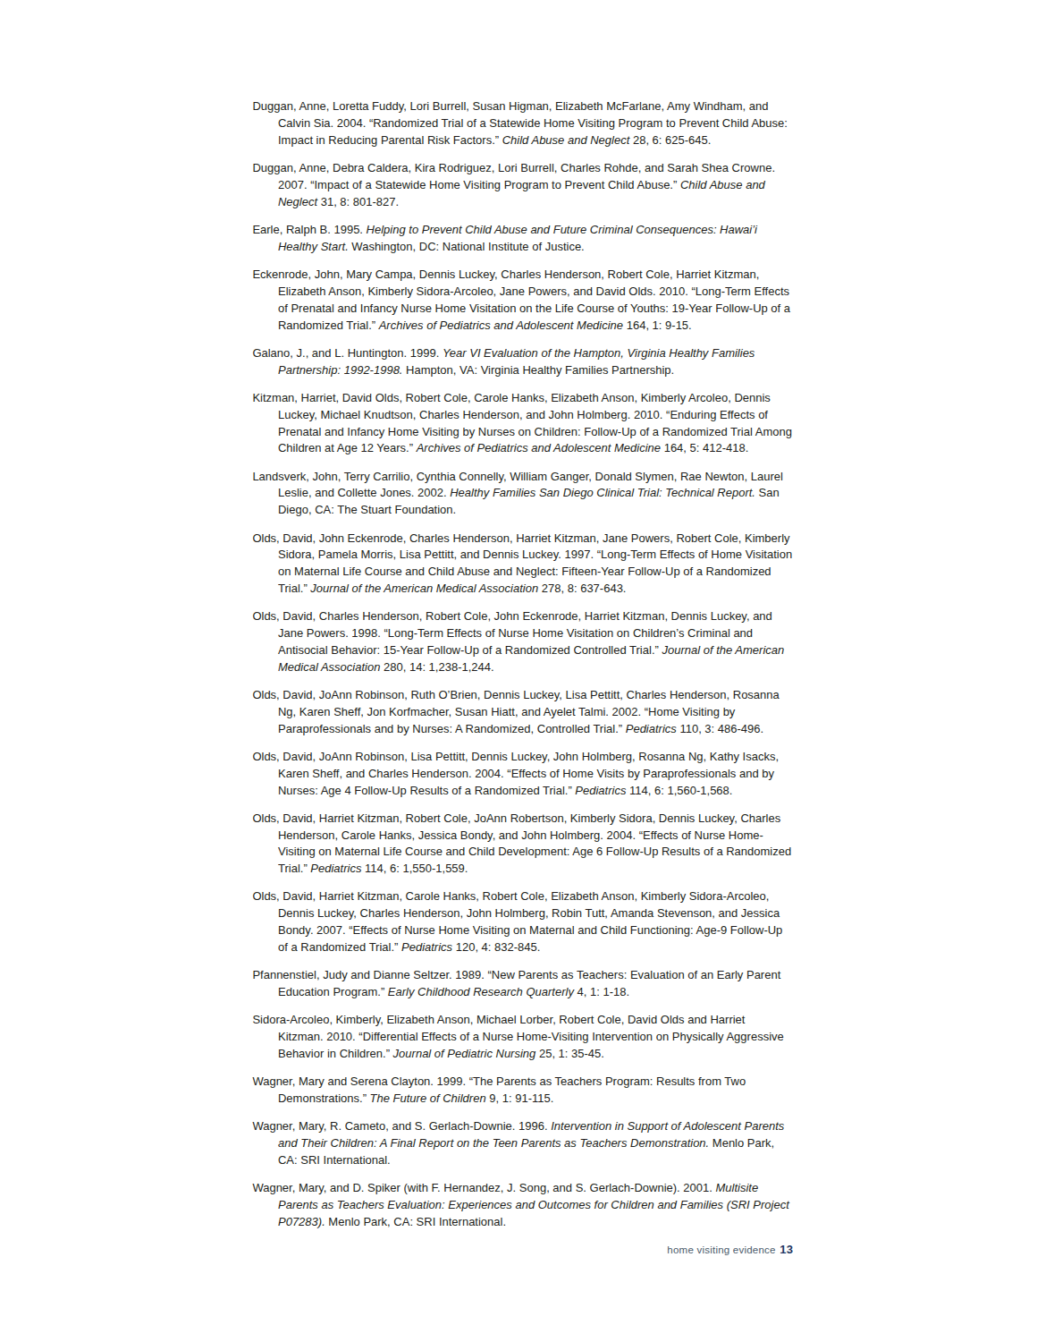Duggan, Anne, Loretta Fuddy, Lori Burrell, Susan Higman, Elizabeth McFarlane, Amy Windham, and Calvin Sia. 2004. “Randomized Trial of a Statewide Home Visiting Program to Prevent Child Abuse: Impact in Reducing Parental Risk Factors.” Child Abuse and Neglect 28, 6: 625-645.
Duggan, Anne, Debra Caldera, Kira Rodriguez, Lori Burrell, Charles Rohde, and Sarah Shea Crowne. 2007. “Impact of a Statewide Home Visiting Program to Prevent Child Abuse.” Child Abuse and Neglect 31, 8: 801-827.
Earle, Ralph B. 1995. Helping to Prevent Child Abuse and Future Criminal Consequences: Hawai’i Healthy Start. Washington, DC: National Institute of Justice.
Eckenrode, John, Mary Campa, Dennis Luckey, Charles Henderson, Robert Cole, Harriet Kitzman, Elizabeth Anson, Kimberly Sidora-Arcoleo, Jane Powers, and David Olds. 2010. “Long-Term Effects of Prenatal and Infancy Nurse Home Visitation on the Life Course of Youths: 19-Year Follow-Up of a Randomized Trial.” Archives of Pediatrics and Adolescent Medicine 164, 1: 9-15.
Galano, J., and L. Huntington. 1999. Year VI Evaluation of the Hampton, Virginia Healthy Families Partnership: 1992-1998. Hampton, VA: Virginia Healthy Families Partnership.
Kitzman, Harriet, David Olds, Robert Cole, Carole Hanks, Elizabeth Anson, Kimberly Arcoleo, Dennis Luckey, Michael Knudtson, Charles Henderson, and John Holmberg. 2010. “Enduring Effects of Prenatal and Infancy Home Visiting by Nurses on Children: Follow-Up of a Randomized Trial Among Children at Age 12 Years.” Archives of Pediatrics and Adolescent Medicine 164, 5: 412-418.
Landsverk, John, Terry Carrilio, Cynthia Connelly, William Ganger, Donald Slymen, Rae Newton, Laurel Leslie, and Collette Jones. 2002. Healthy Families San Diego Clinical Trial: Technical Report. San Diego, CA: The Stuart Foundation.
Olds, David, John Eckenrode, Charles Henderson, Harriet Kitzman, Jane Powers, Robert Cole, Kimberly Sidora, Pamela Morris, Lisa Pettitt, and Dennis Luckey. 1997. “Long-Term Effects of Home Visitation on Maternal Life Course and Child Abuse and Neglect: Fifteen-Year Follow-Up of a Randomized Trial.” Journal of the American Medical Association 278, 8: 637-643.
Olds, David, Charles Henderson, Robert Cole, John Eckenrode, Harriet Kitzman, Dennis Luckey, and Jane Powers. 1998. “Long-Term Effects of Nurse Home Visitation on Children’s Criminal and Antisocial Behavior: 15-Year Follow-Up of a Randomized Controlled Trial.” Journal of the American Medical Association 280, 14: 1,238-1,244.
Olds, David, JoAnn Robinson, Ruth O’Brien, Dennis Luckey, Lisa Pettitt, Charles Henderson, Rosanna Ng, Karen Sheff, Jon Korfmacher, Susan Hiatt, and Ayelet Talmi. 2002. “Home Visiting by Paraprofessionals and by Nurses: A Randomized, Controlled Trial.” Pediatrics 110, 3: 486-496.
Olds, David, JoAnn Robinson, Lisa Pettitt, Dennis Luckey, John Holmberg, Rosanna Ng, Kathy Isacks, Karen Sheff, and Charles Henderson. 2004. “Effects of Home Visits by Paraprofessionals and by Nurses: Age 4 Follow-Up Results of a Randomized Trial.” Pediatrics 114, 6: 1,560-1,568.
Olds, David, Harriet Kitzman, Robert Cole, JoAnn Robertson, Kimberly Sidora, Dennis Luckey, Charles Henderson, Carole Hanks, Jessica Bondy, and John Holmberg. 2004. “Effects of Nurse Home-Visiting on Maternal Life Course and Child Development: Age 6 Follow-Up Results of a Randomized Trial.” Pediatrics 114, 6: 1,550-1,559.
Olds, David, Harriet Kitzman, Carole Hanks, Robert Cole, Elizabeth Anson, Kimberly Sidora-Arcoleo, Dennis Luckey, Charles Henderson, John Holmberg, Robin Tutt, Amanda Stevenson, and Jessica Bondy. 2007. “Effects of Nurse Home Visiting on Maternal and Child Functioning: Age-9 Follow-Up of a Randomized Trial.” Pediatrics 120, 4: 832-845.
Pfannenstiel, Judy and Dianne Seltzer. 1989. “New Parents as Teachers: Evaluation of an Early Parent Education Program.” Early Childhood Research Quarterly 4, 1: 1-18.
Sidora-Arcoleo, Kimberly, Elizabeth Anson, Michael Lorber, Robert Cole, David Olds and Harriet Kitzman. 2010. “Differential Effects of a Nurse Home-Visiting Intervention on Physically Aggressive Behavior in Children.” Journal of Pediatric Nursing 25, 1: 35-45.
Wagner, Mary and Serena Clayton. 1999. “The Parents as Teachers Program: Results from Two Demonstrations.” The Future of Children 9, 1: 91-115.
Wagner, Mary, R. Cameto, and S. Gerlach-Downie. 1996. Intervention in Support of Adolescent Parents and Their Children: A Final Report on the Teen Parents as Teachers Demonstration. Menlo Park, CA: SRI International.
Wagner, Mary, and D. Spiker (with F. Hernandez, J. Song, and S. Gerlach-Downie). 2001. Multisite Parents as Teachers Evaluation: Experiences and Outcomes for Children and Families (SRI Project P07283). Menlo Park, CA: SRI International.
home visiting evidence 13